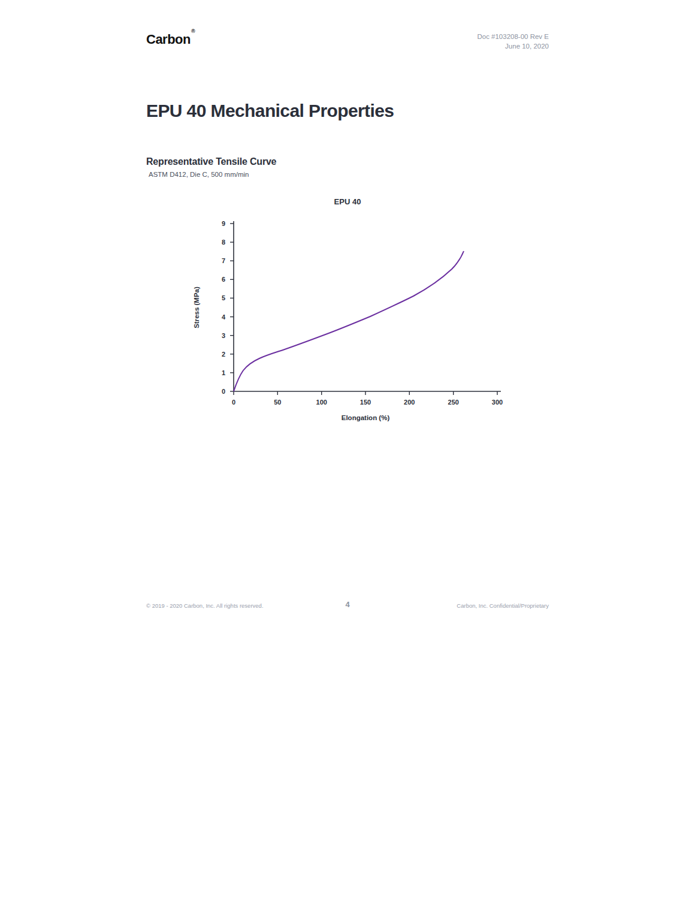Carbon®
Doc #103208-00 Rev E
June 10, 2020
EPU 40 Mechanical Properties
Representative Tensile Curve
ASTM D412, Die C, 500 mm/min
EPU 40 0 1 2 3 4 5 6 7 8 9 0 50 100 150 200 250 300 Elongation (%) Stress (MPa)
© 2019 - 2020 Carbon, Inc. All rights reserved.
4
Carbon, Inc. Confidential/Proprietary